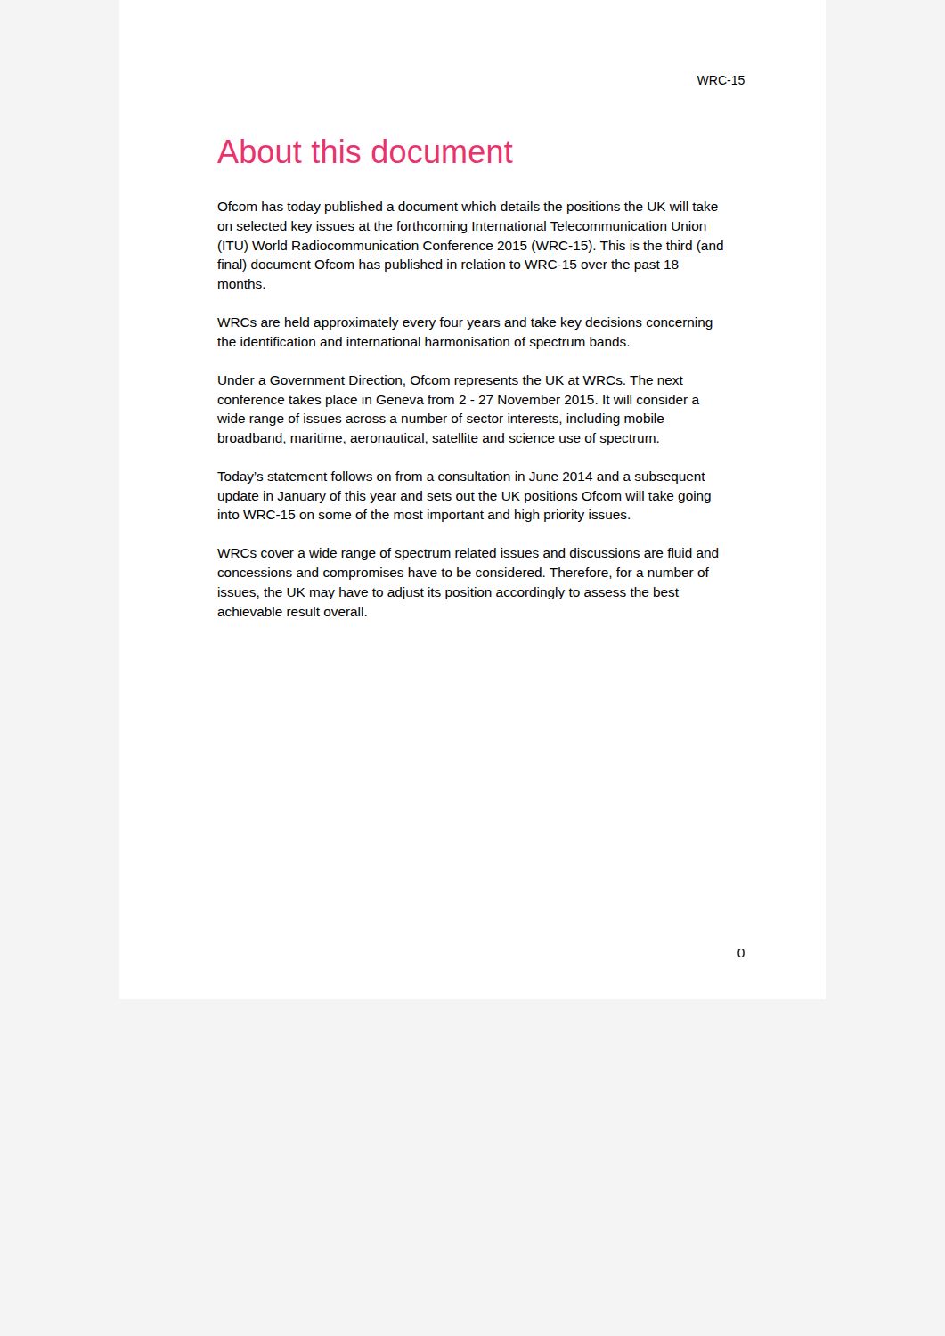WRC-15
About this document
Ofcom has today published a document which details the positions the UK will take on selected key issues at the forthcoming International Telecommunication Union (ITU) World Radiocommunication Conference 2015 (WRC-15). This is the third (and final) document Ofcom has published in relation to WRC-15 over the past 18 months.
WRCs are held approximately every four years and take key decisions concerning the identification and international harmonisation of spectrum bands.
Under a Government Direction, Ofcom represents the UK at WRCs. The next conference takes place in Geneva from 2 - 27 November 2015. It will consider a wide range of issues across a number of sector interests, including mobile broadband, maritime, aeronautical, satellite and science use of spectrum.
Today’s statement follows on from a consultation in June 2014 and a subsequent update in January of this year and sets out the UK positions Ofcom will take going into WRC-15 on some of the most important and high priority issues.
WRCs cover a wide range of spectrum related issues and discussions are fluid and concessions and compromises have to be considered. Therefore, for a number of issues, the UK may have to adjust its position accordingly to assess the best achievable result overall.
0